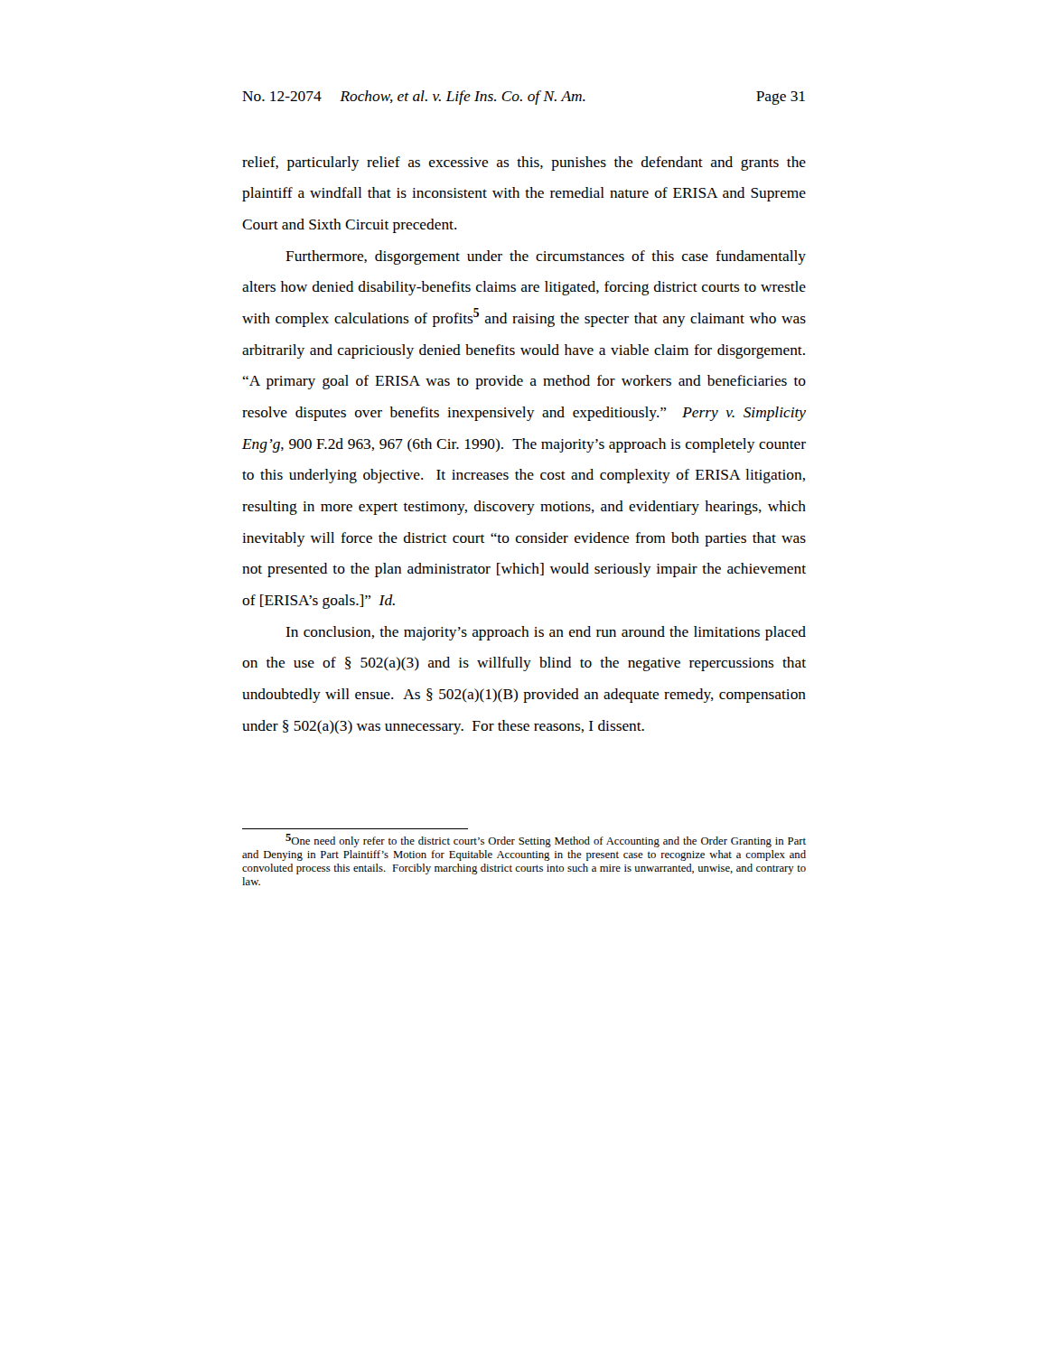No. 12-2074 Rochow, et al. v. Life Ins. Co. of N. Am. Page 31
relief, particularly relief as excessive as this, punishes the defendant and grants the plaintiff a windfall that is inconsistent with the remedial nature of ERISA and Supreme Court and Sixth Circuit precedent.
Furthermore, disgorgement under the circumstances of this case fundamentally alters how denied disability-benefits claims are litigated, forcing district courts to wrestle with complex calculations of profits5 and raising the specter that any claimant who was arbitrarily and capriciously denied benefits would have a viable claim for disgorgement. “A primary goal of ERISA was to provide a method for workers and beneficiaries to resolve disputes over benefits inexpensively and expeditiously.” Perry v. Simplicity Eng’g, 900 F.2d 963, 967 (6th Cir. 1990). The majority’s approach is completely counter to this underlying objective. It increases the cost and complexity of ERISA litigation, resulting in more expert testimony, discovery motions, and evidentiary hearings, which inevitably will force the district court “to consider evidence from both parties that was not presented to the plan administrator [which] would seriously impair the achievement of [ERISA’s goals.]” Id.
In conclusion, the majority’s approach is an end run around the limitations placed on the use of § 502(a)(3) and is willfully blind to the negative repercussions that undoubtedly will ensue. As § 502(a)(1)(B) provided an adequate remedy, compensation under § 502(a)(3) was unnecessary. For these reasons, I dissent.
5One need only refer to the district court’s Order Setting Method of Accounting and the Order Granting in Part and Denying in Part Plaintiff’s Motion for Equitable Accounting in the present case to recognize what a complex and convoluted process this entails. Forcibly marching district courts into such a mire is unwarranted, unwise, and contrary to law.